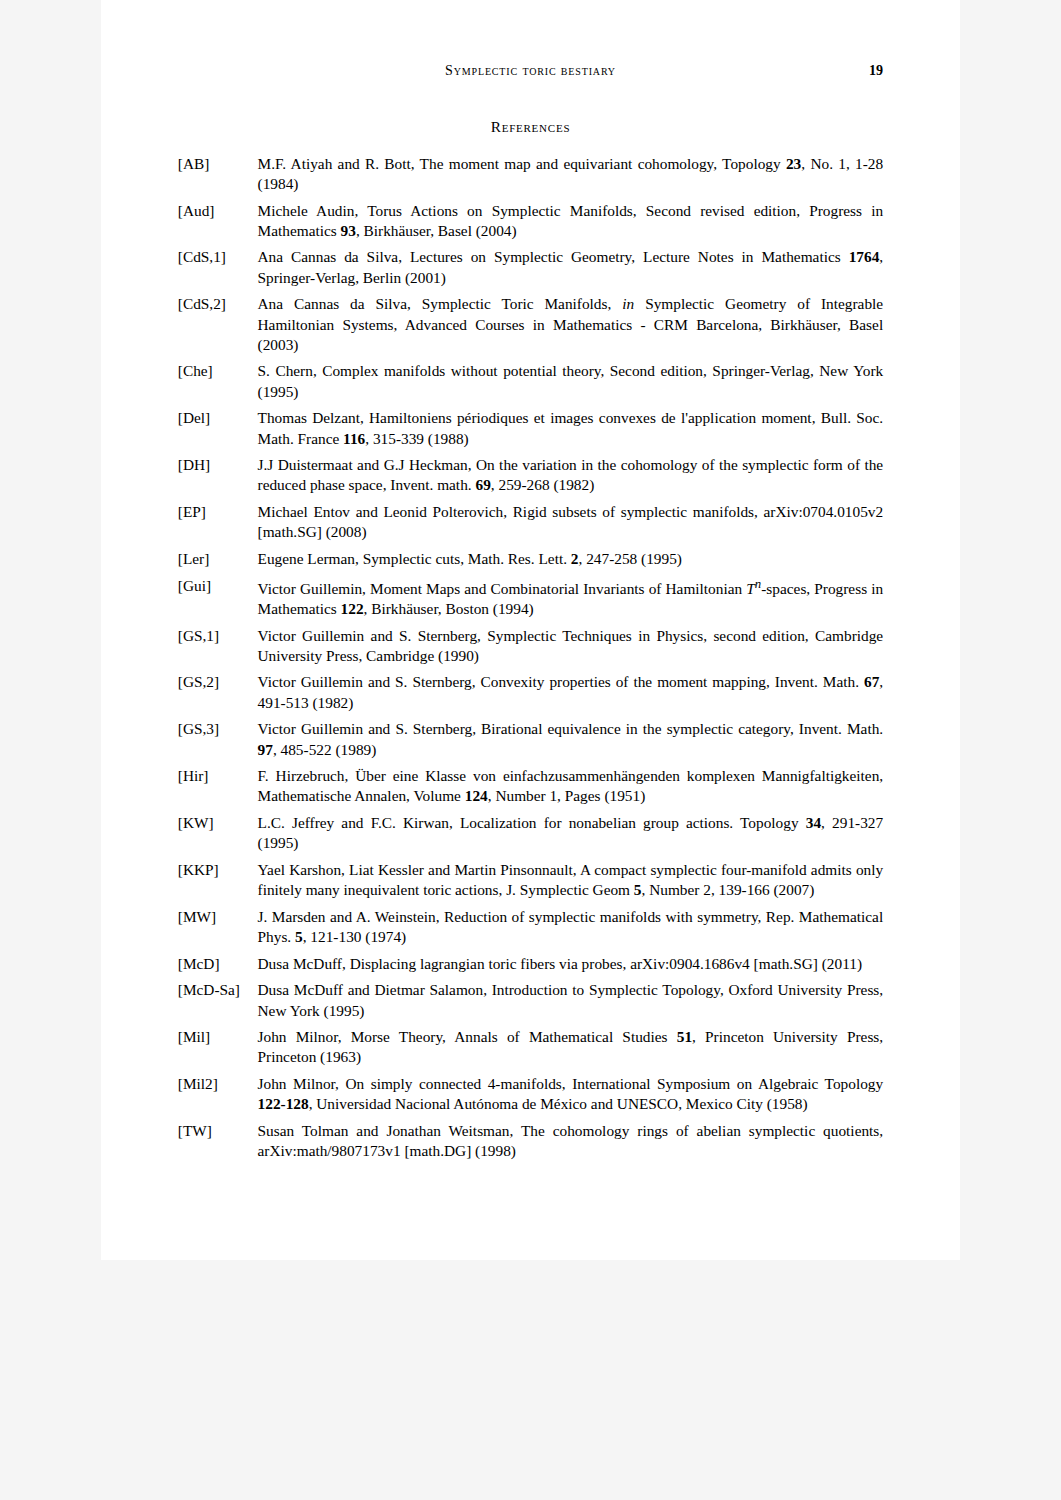Symplectic toric bestiary 19
References
[AB]
M.F. Atiyah and R. Bott, The moment map and equivariant cohomology, Topology 23, No. 1, 1-28 (1984)
[Aud]
Michele Audin, Torus Actions on Symplectic Manifolds, Second revised edition, Progress in Mathematics 93, Birkhäuser, Basel (2004)
[CdS,1]
Ana Cannas da Silva, Lectures on Symplectic Geometry, Lecture Notes in Mathematics 1764, Springer-Verlag, Berlin (2001)
[CdS,2]
Ana Cannas da Silva, Symplectic Toric Manifolds, in Symplectic Geometry of Integrable Hamiltonian Systems, Advanced Courses in Mathematics - CRM Barcelona, Birkhäuser, Basel (2003)
[Che]
S. Chern, Complex manifolds without potential theory, Second edition, Springer-Verlag, New York (1995)
[Del]
Thomas Delzant, Hamiltoniens périodiques et images convexes de l'application moment, Bull. Soc. Math. France 116, 315-339 (1988)
[DH]
J.J Duistermaat and G.J Heckman, On the variation in the cohomology of the symplectic form of the reduced phase space, Invent. math. 69, 259-268 (1982)
[EP]
Michael Entov and Leonid Polterovich, Rigid subsets of symplectic manifolds, arXiv:0704.0105v2 [math.SG] (2008)
[Ler]
Eugene Lerman, Symplectic cuts, Math. Res. Lett. 2, 247-258 (1995)
[Gui]
Victor Guillemin, Moment Maps and Combinatorial Invariants of Hamiltonian Tn-spaces, Progress in Mathematics 122, Birkhäuser, Boston (1994)
[GS,1]
Victor Guillemin and S. Sternberg, Symplectic Techniques in Physics, second edition, Cambridge University Press, Cambridge (1990)
[GS,2]
Victor Guillemin and S. Sternberg, Convexity properties of the moment mapping, Invent. Math. 67, 491-513 (1982)
[GS,3]
Victor Guillemin and S. Sternberg, Birational equivalence in the symplectic category, Invent. Math. 97, 485-522 (1989)
[Hir]
F. Hirzebruch, Über eine Klasse von einfachzusammenhängenden komplexen Mannigfaltigkeiten, Mathematische Annalen, Volume 124, Number 1, Pages (1951)
[KW]
L.C. Jeffrey and F.C. Kirwan, Localization for nonabelian group actions. Topology 34, 291-327 (1995)
[KKP]
Yael Karshon, Liat Kessler and Martin Pinsonnault, A compact symplectic four-manifold admits only finitely many inequivalent toric actions, J. Symplectic Geom 5, Number 2, 139-166 (2007)
[MW]
J. Marsden and A. Weinstein, Reduction of symplectic manifolds with symmetry, Rep. Mathematical Phys. 5, 121-130 (1974)
[McD]
Dusa McDuff, Displacing lagrangian toric fibers via probes, arXiv:0904.1686v4 [math.SG] (2011)
[McD-Sa]
Dusa McDuff and Dietmar Salamon, Introduction to Symplectic Topology, Oxford University Press, New York (1995)
[Mil]
John Milnor, Morse Theory, Annals of Mathematical Studies 51, Princeton University Press, Princeton (1963)
[Mil2]
John Milnor, On simply connected 4-manifolds, International Symposium on Algebraic Topology 122-128, Universidad Nacional Autónoma de México and UNESCO, Mexico City (1958)
[TW]
Susan Tolman and Jonathan Weitsman, The cohomology rings of abelian symplectic quotients, arXiv:math/9807173v1 [math.DG] (1998)